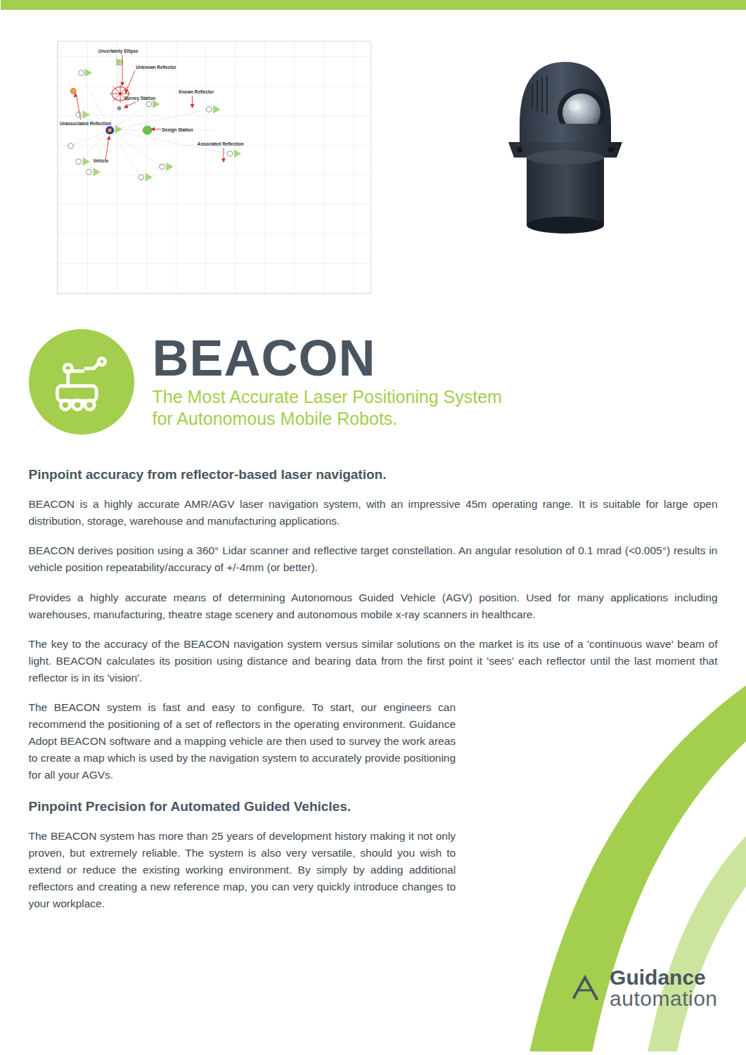Laser navigation reflector constellation diagram Uncertainty Ellipse Unknown Reflector Known Reflector Survey Station Unassociated Reflection Design Station Associated Reflection Vehicle
BEACON sensor unit
BEACON
The Most Accurate Laser Positioning System
for Autonomous Mobile Robots.
Pinpoint accuracy from reflector-based laser navigation.
BEACON is a highly accurate AMR/AGV laser navigation system, with an impressive 45m operating range. It is suitable for large open distribution, storage, warehouse and manufacturing applications.
BEACON derives position using a 360° Lidar scanner and reflective target constellation. An angular resolution of 0.1 mrad (<0.005°) results in vehicle position repeatability/accuracy of +/-4mm (or better).
Provides a highly accurate means of determining Autonomous Guided Vehicle (AGV) position. Used for many applications including warehouses, manufacturing, theatre stage scenery and autonomous mobile x-ray scanners in healthcare.
The key to the accuracy of the BEACON navigation system versus similar solutions on the market is its use of a 'continuous wave' beam of light. BEACON calculates its position using distance and bearing data from the first point it 'sees' each reflector until the last moment that reflector is in its 'vision'.
The BEACON system is fast and easy to configure. To start, our engineers can recommend the positioning of a set of reflectors in the operating environment. Guidance Adopt BEACON software and a mapping vehicle are then used to survey the work areas to create a map which is used by the navigation system to accurately provide positioning for all your AGVs.
Pinpoint Precision for Automated Guided Vehicles.
The BEACON system has more than 25 years of development history making it not only proven, but extremely reliable. The system is also very versatile, should you wish to extend or reduce the existing working environment. By simply by adding additional reflectors and creating a new reference map, you can very quickly introduce changes to your workplace.
Guidance automation